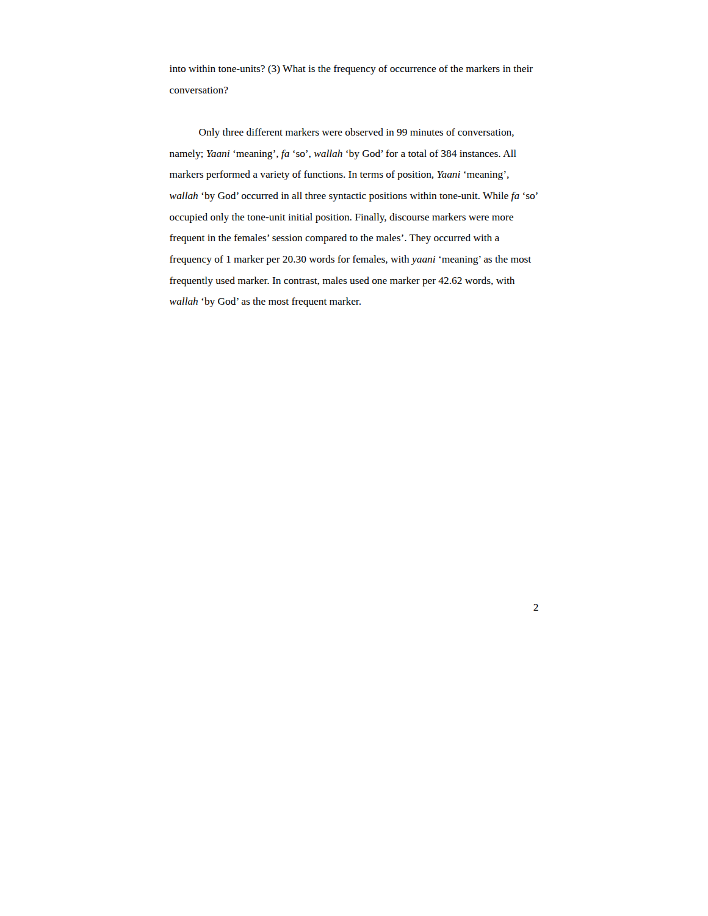into within tone-units? (3) What is the frequency of occurrence of the markers in their conversation?
Only three different markers were observed in 99 minutes of conversation, namely; Yaani ‘meaning’, fa ‘so’, wallah ‘by God’ for a total of 384 instances. All markers performed a variety of functions. In terms of position, Yaani ‘meaning’, wallah ‘by God’ occurred in all three syntactic positions within tone-unit. While fa ‘so’ occupied only the tone-unit initial position. Finally, discourse markers were more frequent in the females’ session compared to the males’. They occurred with a frequency of 1 marker per 20.30 words for females, with yaani ‘meaning’ as the most frequently used marker. In contrast, males used one marker per 42.62 words, with wallah ‘by God’ as the most frequent marker.
2